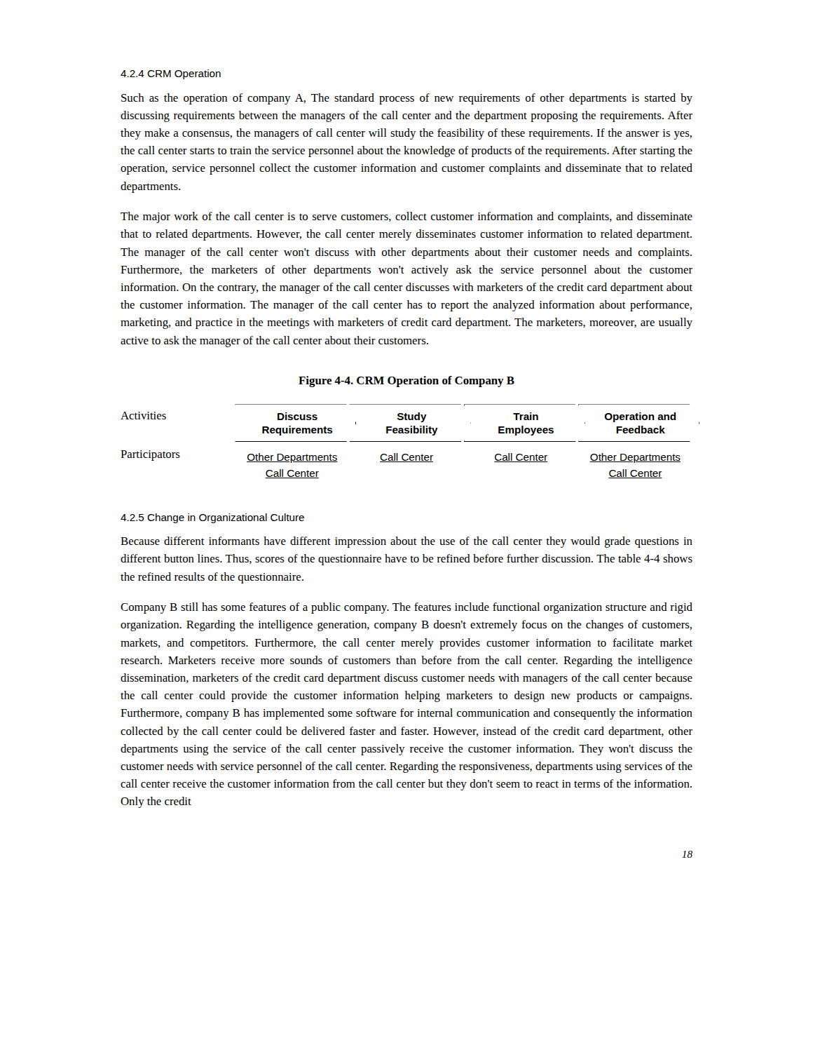4.2.4 CRM Operation
Such as the operation of company A, The standard process of new requirements of other departments is started by discussing requirements between the managers of the call center and the department proposing the requirements. After they make a consensus, the managers of call center will study the feasibility of these requirements. If the answer is yes, the call center starts to train the service personnel about the knowledge of products of the requirements. After starting the operation, service personnel collect the customer information and customer complaints and disseminate that to related departments.
The major work of the call center is to serve customers, collect customer information and complaints, and disseminate that to related departments. However, the call center merely disseminates customer information to related department. The manager of the call center won't discuss with other departments about their customer needs and complaints. Furthermore, the marketers of other departments won't actively ask the service personnel about the customer information. On the contrary, the manager of the call center discusses with marketers of the credit card department about the customer information. The manager of the call center has to report the analyzed information about performance, marketing, and practice in the meetings with marketers of credit card department. The marketers, moreover, are usually active to ask the manager of the call center about their customers.
Figure 4-4. CRM Operation of Company B
Activities
Participators
Discuss
Requirements
Study
Feasibility
Train
Employees
Operation and
Feedback
Other Departments Call Center
Call Center
Call Center
Other Departments Call Center
4.2.5 Change in Organizational Culture
Because different informants have different impression about the use of the call center they would grade questions in different button lines. Thus, scores of the questionnaire have to be refined before further discussion. The table 4-4 shows the refined results of the questionnaire.
Company B still has some features of a public company. The features include functional organization structure and rigid organization. Regarding the intelligence generation, company B doesn't extremely focus on the changes of customers, markets, and competitors. Furthermore, the call center merely provides customer information to facilitate market research. Marketers receive more sounds of customers than before from the call center. Regarding the intelligence dissemination, marketers of the credit card department discuss customer needs with managers of the call center because the call center could provide the customer information helping marketers to design new products or campaigns. Furthermore, company B has implemented some software for internal communication and consequently the information collected by the call center could be delivered faster and faster. However, instead of the credit card department, other departments using the service of the call center passively receive the customer information. They won't discuss the customer needs with service personnel of the call center. Regarding the responsiveness, departments using services of the call center receive the customer information from the call center but they don't seem to react in terms of the information. Only the credit
18